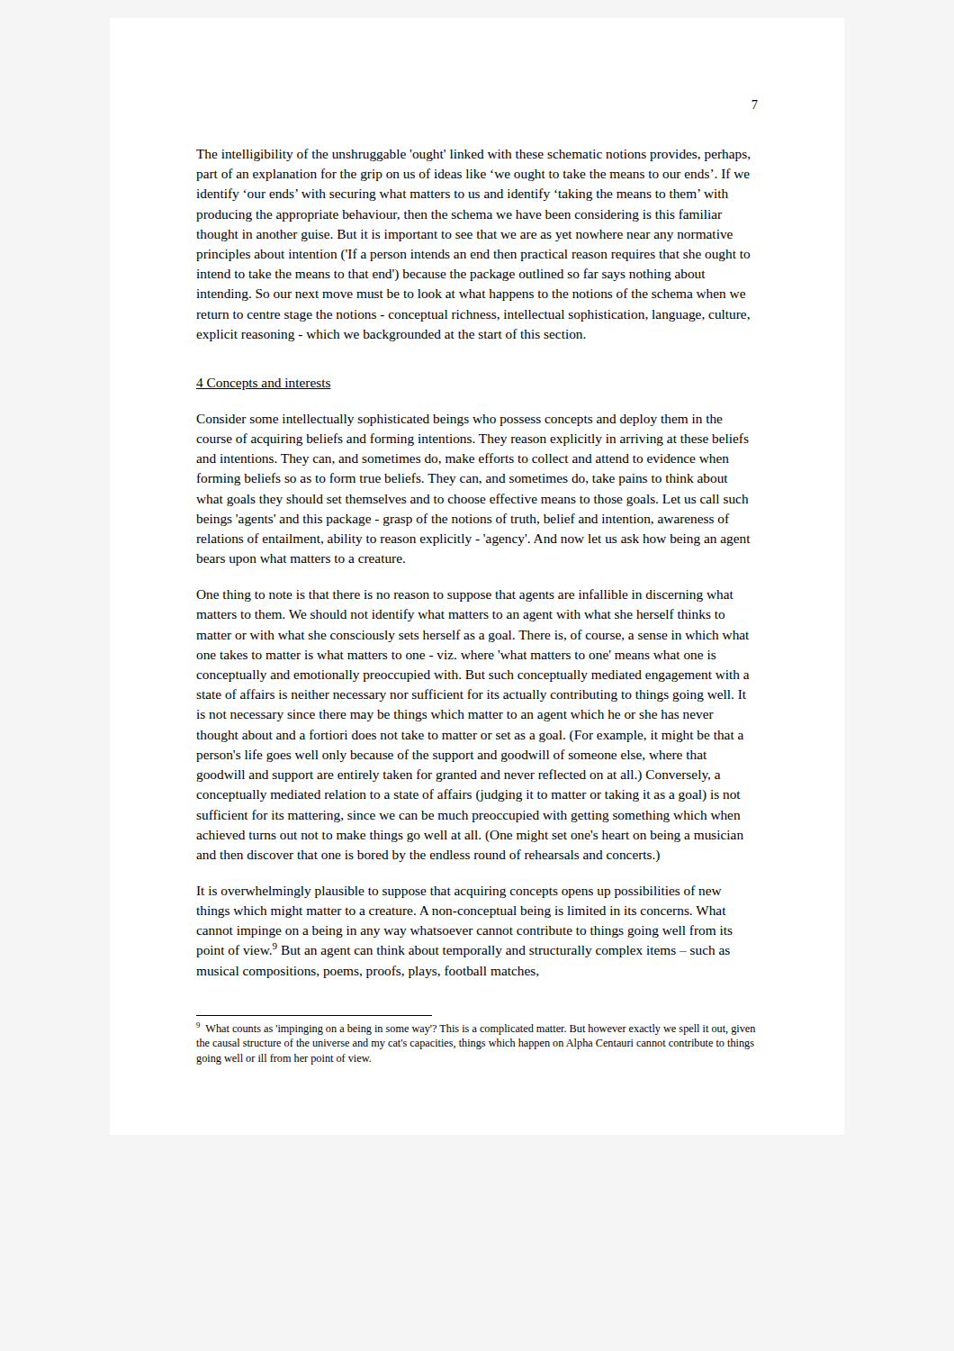7
The intelligibility of the unshruggable 'ought' linked with these schematic notions provides, perhaps, part of an explanation for the grip on us of ideas like ‘we ought to take the means to our ends’. If we identify ‘our ends’ with securing what matters to us and identify ‘taking the means to them’ with producing the appropriate behaviour, then the schema we have been considering is this familiar thought in another guise. But it is important to see that we are as yet nowhere near any normative principles about intention ('If a person intends an end then practical reason requires that she ought to intend to take the means to that end') because the package outlined so far says nothing about intending. So our next move must be to look at what happens to the notions of the schema when we return to centre stage the notions - conceptual richness, intellectual sophistication, language, culture, explicit reasoning - which we backgrounded at the start of this section.
4 Concepts and interests
Consider some intellectually sophisticated beings who possess concepts and deploy them in the course of acquiring beliefs and forming intentions. They reason explicitly in arriving at these beliefs and intentions. They can, and sometimes do, make efforts to collect and attend to evidence when forming beliefs so as to form true beliefs. They can, and sometimes do, take pains to think about what goals they should set themselves and to choose effective means to those goals. Let us call such beings 'agents' and this package - grasp of the notions of truth, belief and intention, awareness of relations of entailment, ability to reason explicitly - 'agency'. And now let us ask how being an agent bears upon what matters to a creature.
One thing to note is that there is no reason to suppose that agents are infallible in discerning what matters to them. We should not identify what matters to an agent with what she herself thinks to matter or with what she consciously sets herself as a goal. There is, of course, a sense in which what one takes to matter is what matters to one - viz. where 'what matters to one' means what one is conceptually and emotionally preoccupied with. But such conceptually mediated engagement with a state of affairs is neither necessary nor sufficient for its actually contributing to things going well. It is not necessary since there may be things which matter to an agent which he or she has never thought about and a fortiori does not take to matter or set as a goal. (For example, it might be that a person's life goes well only because of the support and goodwill of someone else, where that goodwill and support are entirely taken for granted and never reflected on at all.) Conversely, a conceptually mediated relation to a state of affairs (judging it to matter or taking it as a goal) is not sufficient for its mattering, since we can be much preoccupied with getting something which when achieved turns out not to make things go well at all. (One might set one's heart on being a musician and then discover that one is bored by the endless round of rehearsals and concerts.)
It is overwhelmingly plausible to suppose that acquiring concepts opens up possibilities of new things which might matter to a creature. A non-conceptual being is limited in its concerns. What cannot impinge on a being in any way whatsoever cannot contribute to things going well from its point of view.9 But an agent can think about temporally and structurally complex items – such as musical compositions, poems, proofs, plays, football matches,
9 What counts as 'impinging on a being in some way'? This is a complicated matter. But however exactly we spell it out, given the causal structure of the universe and my cat's capacities, things which happen on Alpha Centauri cannot contribute to things going well or ill from her point of view.